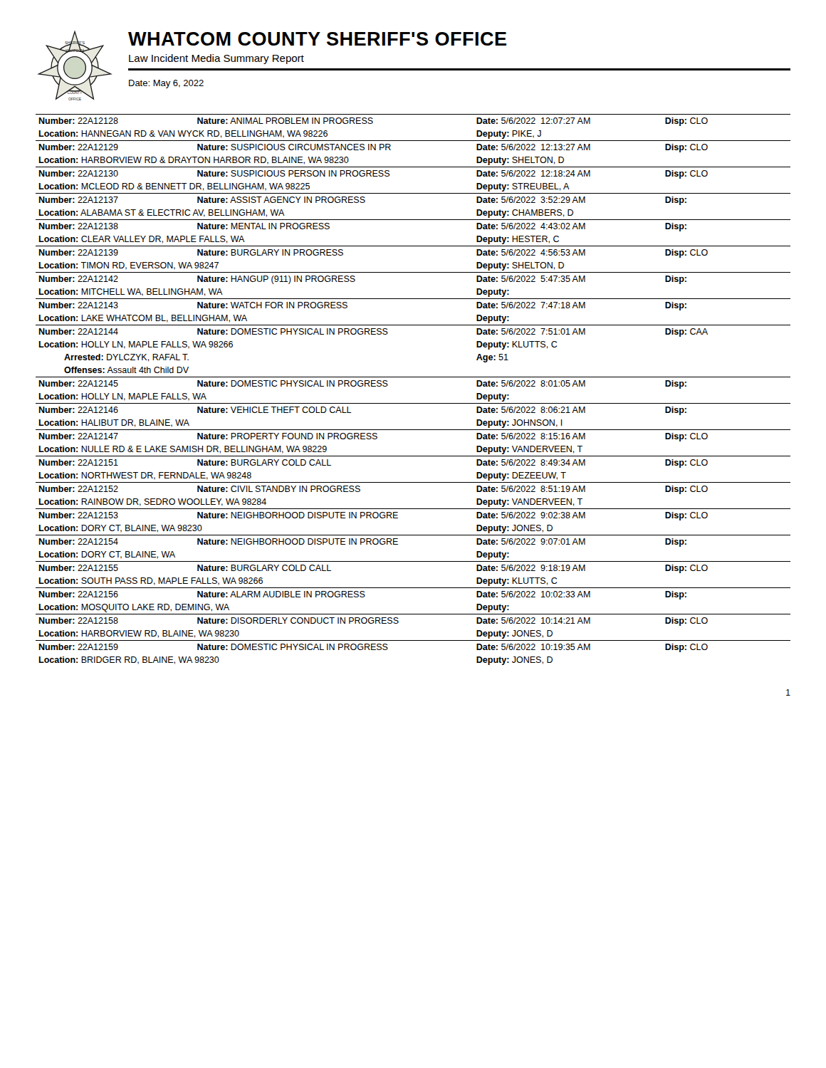SHERIFF'S WHATCOM COUNTY OFFICE
WHATCOM COUNTY SHERIFF'S OFFICE
Law Incident Media Summary Report
Date: May 6, 2022
| Number: 22A12128 | Nature: ANIMAL PROBLEM IN PROGRESS | Date: 5/6/2022 12:07:27 AM | Disp: CLO |
| Location: HANNEGAN RD & VAN WYCK RD, BELLINGHAM, WA 98226 | Deputy: PIKE, J |
| Number: 22A12129 | Nature: SUSPICIOUS CIRCUMSTANCES IN PR | Date: 5/6/2022 12:13:27 AM | Disp: CLO |
| Location: HARBORVIEW RD & DRAYTON HARBOR RD, BLAINE, WA 98230 | Deputy: SHELTON, D |
| Number: 22A12130 | Nature: SUSPICIOUS PERSON IN PROGRESS | Date: 5/6/2022 12:18:24 AM | Disp: CLO |
| Location: MCLEOD RD & BENNETT DR, BELLINGHAM, WA 98225 | Deputy: STREUBEL, A |
| Number: 22A12137 | Nature: ASSIST AGENCY IN PROGRESS | Date: 5/6/2022 3:52:29 AM | Disp: |
| Location: ALABAMA ST & ELECTRIC AV, BELLINGHAM, WA | Deputy: CHAMBERS, D |
| Number: 22A12138 | Nature: MENTAL IN PROGRESS | Date: 5/6/2022 4:43:02 AM | Disp: |
| Location: CLEAR VALLEY DR, MAPLE FALLS, WA | Deputy: HESTER, C |
| Number: 22A12139 | Nature: BURGLARY IN PROGRESS | Date: 5/6/2022 4:56:53 AM | Disp: CLO |
| Location: TIMON RD, EVERSON, WA 98247 | Deputy: SHELTON, D |
| Number: 22A12142 | Nature: HANGUP (911) IN PROGRESS | Date: 5/6/2022 5:47:35 AM | Disp: |
| Location: MITCHELL WA, BELLINGHAM, WA | Deputy: |
| Number: 22A12143 | Nature: WATCH FOR IN PROGRESS | Date: 5/6/2022 7:47:18 AM | Disp: |
| Location: LAKE WHATCOM BL, BELLINGHAM, WA | Deputy: |
| Number: 22A12144 | Nature: DOMESTIC PHYSICAL IN PROGRESS | Date: 5/6/2022 7:51:01 AM | Disp: CAA |
| Location: HOLLY LN, MAPLE FALLS, WA 98266 | Deputy: KLUTTS, C |
| Arrested: DYLCZYK, RAFAL T. | Age: 51 |
| Offenses: Assault 4th Child DV |
| Number: 22A12145 | Nature: DOMESTIC PHYSICAL IN PROGRESS | Date: 5/6/2022 8:01:05 AM | Disp: |
| Location: HOLLY LN, MAPLE FALLS, WA | Deputy: |
| Number: 22A12146 | Nature: VEHICLE THEFT COLD CALL | Date: 5/6/2022 8:06:21 AM | Disp: |
| Location: HALIBUT DR, BLAINE, WA | Deputy: JOHNSON, I |
| Number: 22A12147 | Nature: PROPERTY FOUND IN PROGRESS | Date: 5/6/2022 8:15:16 AM | Disp: CLO |
| Location: NULLE RD & E LAKE SAMISH DR, BELLINGHAM, WA 98229 | Deputy: VANDERVEEN, T |
| Number: 22A12151 | Nature: BURGLARY COLD CALL | Date: 5/6/2022 8:49:34 AM | Disp: CLO |
| Location: NORTHWEST DR, FERNDALE, WA 98248 | Deputy: DEZEEUW, T |
| Number: 22A12152 | Nature: CIVIL STANDBY IN PROGRESS | Date: 5/6/2022 8:51:19 AM | Disp: CLO |
| Location: RAINBOW DR, SEDRO WOOLLEY, WA 98284 | Deputy: VANDERVEEN, T |
| Number: 22A12153 | Nature: NEIGHBORHOOD DISPUTE IN PROGRE | Date: 5/6/2022 9:02:38 AM | Disp: CLO |
| Location: DORY CT, BLAINE, WA 98230 | Deputy: JONES, D |
| Number: 22A12154 | Nature: NEIGHBORHOOD DISPUTE IN PROGRE | Date: 5/6/2022 9:07:01 AM | Disp: |
| Location: DORY CT, BLAINE, WA | Deputy: |
| Number: 22A12155 | Nature: BURGLARY COLD CALL | Date: 5/6/2022 9:18:19 AM | Disp: CLO |
| Location: SOUTH PASS RD, MAPLE FALLS, WA 98266 | Deputy: KLUTTS, C |
| Number: 22A12156 | Nature: ALARM AUDIBLE IN PROGRESS | Date: 5/6/2022 10:02:33 AM | Disp: |
| Location: MOSQUITO LAKE RD, DEMING, WA | Deputy: |
| Number: 22A12158 | Nature: DISORDERLY CONDUCT IN PROGRESS | Date: 5/6/2022 10:14:21 AM | Disp: CLO |
| Location: HARBORVIEW RD, BLAINE, WA 98230 | Deputy: JONES, D |
| Number: 22A12159 | Nature: DOMESTIC PHYSICAL IN PROGRESS | Date: 5/6/2022 10:19:35 AM | Disp: CLO |
| Location: BRIDGER RD, BLAINE, WA 98230 | Deputy: JONES, D |
1